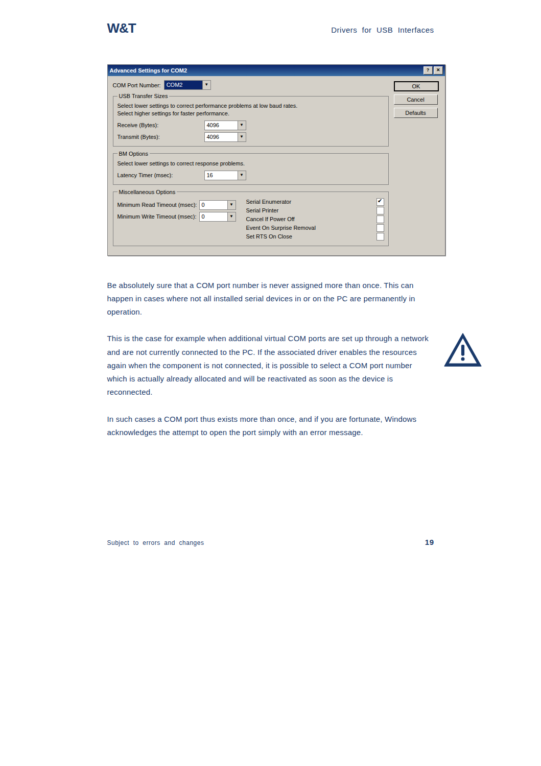W&T
Drivers for USB Interfaces
Advanced Settings for COM2 ? ✕
COM Port Number: COM2 ▼
USB Transfer Sizes
Select lower settings to correct performance problems at low baud rates.
Select higher settings for faster performance.
Receive (Bytes): 4096 ▼
Transmit (Bytes): 4096 ▼
BM Options
Select lower settings to correct response problems.
Latency Timer (msec): 16 ▼
Miscellaneous Options
Minimum Read Timeout (msec): 0 ▼
Minimum Write Timeout (msec): 0 ▼
Serial Enumerator
Serial Printer
Cancel If Power Off
Event On Surprise Removal
Set RTS On Close
OK Cancel Defaults
Be absolutely sure that a COM port number is never assigned more than once. This can happen in cases where not all installed serial devices in or on the PC are permanently in operation.
This is the case for example when additional virtual COM ports are set up through a network and are not currently connected to the PC. If the associated driver enables the resources again when the component is not connected, it is possible to select a COM port number which is actually already allocated and will be reactivated as soon as the device is reconnected.
In such cases a COM port thus exists more than once, and if you are fortunate, Windows acknowledges the attempt to open the port simply with an error message.
Subject to errors and changes 19